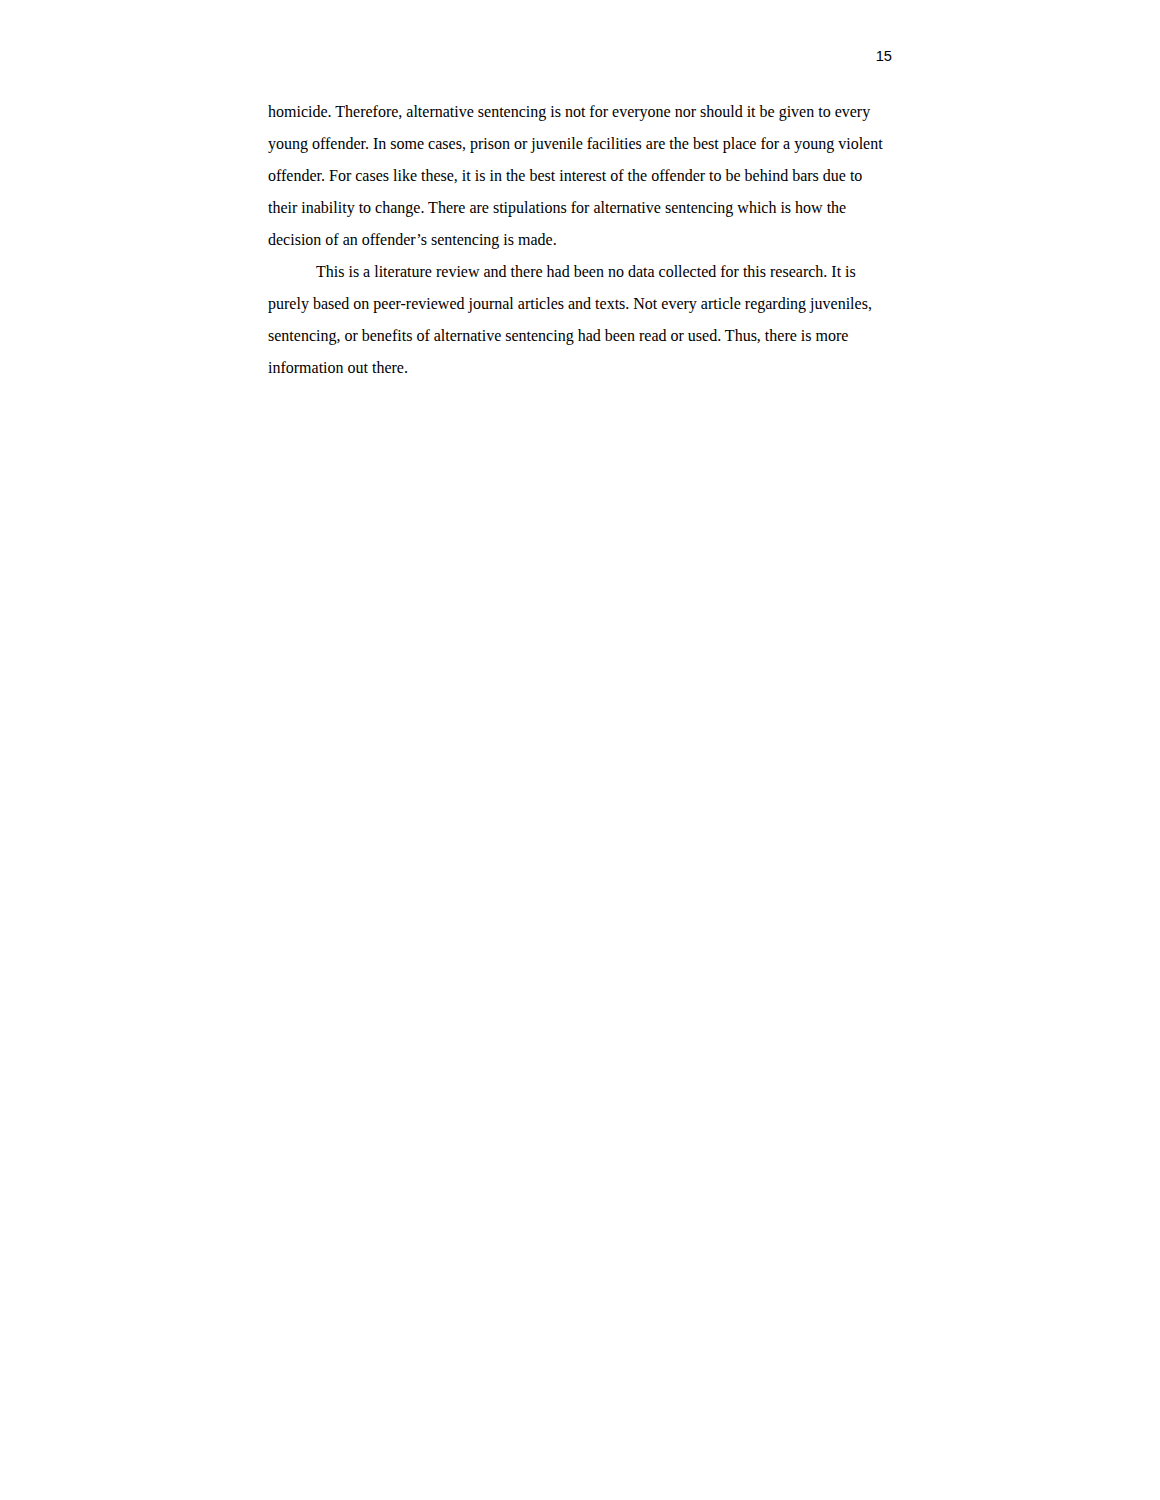15
homicide. Therefore, alternative sentencing is not for everyone nor should it be given to every young offender. In some cases, prison or juvenile facilities are the best place for a young violent offender. For cases like these, it is in the best interest of the offender to be behind bars due to their inability to change. There are stipulations for alternative sentencing which is how the decision of an offender’s sentencing is made.
This is a literature review and there had been no data collected for this research. It is purely based on peer-reviewed journal articles and texts. Not every article regarding juveniles, sentencing, or benefits of alternative sentencing had been read or used. Thus, there is more information out there.